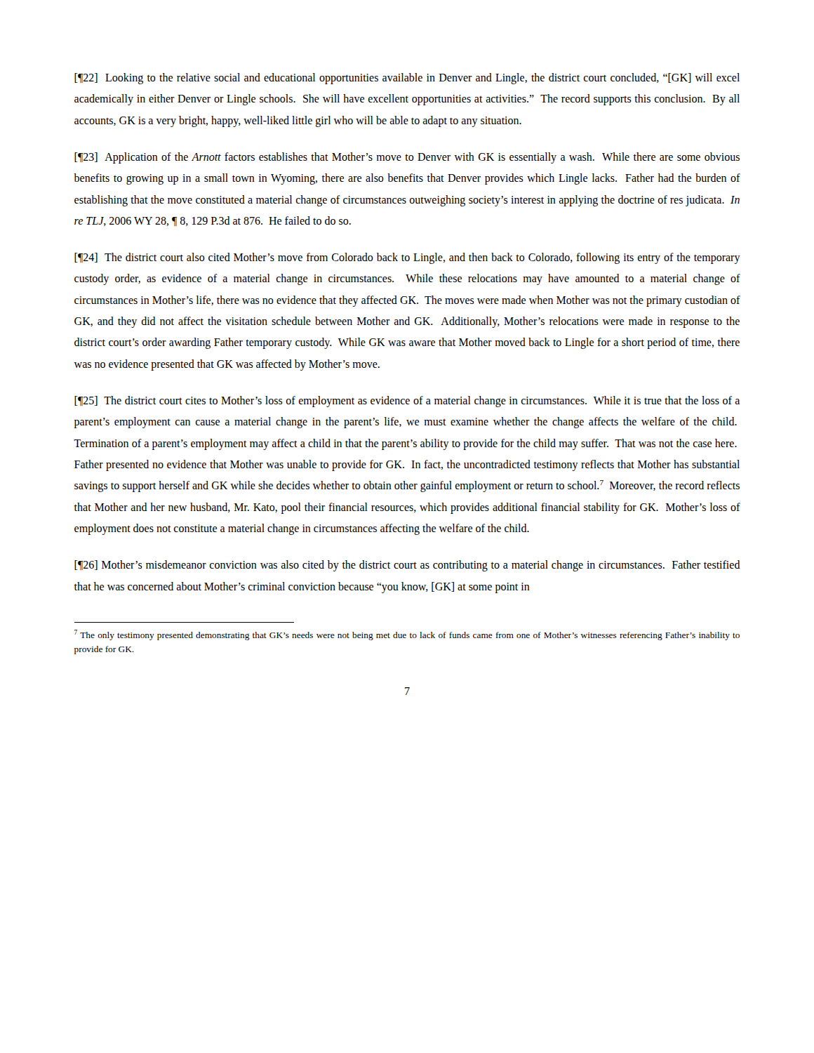[¶22] Looking to the relative social and educational opportunities available in Denver and Lingle, the district court concluded, “[GK] will excel academically in either Denver or Lingle schools. She will have excellent opportunities at activities.” The record supports this conclusion. By all accounts, GK is a very bright, happy, well-liked little girl who will be able to adapt to any situation.
[¶23] Application of the Arnott factors establishes that Mother’s move to Denver with GK is essentially a wash. While there are some obvious benefits to growing up in a small town in Wyoming, there are also benefits that Denver provides which Lingle lacks. Father had the burden of establishing that the move constituted a material change of circumstances outweighing society’s interest in applying the doctrine of res judicata. In re TLJ, 2006 WY 28, ¶ 8, 129 P.3d at 876. He failed to do so.
[¶24] The district court also cited Mother’s move from Colorado back to Lingle, and then back to Colorado, following its entry of the temporary custody order, as evidence of a material change in circumstances. While these relocations may have amounted to a material change of circumstances in Mother’s life, there was no evidence that they affected GK. The moves were made when Mother was not the primary custodian of GK, and they did not affect the visitation schedule between Mother and GK. Additionally, Mother’s relocations were made in response to the district court’s order awarding Father temporary custody. While GK was aware that Mother moved back to Lingle for a short period of time, there was no evidence presented that GK was affected by Mother’s move.
[¶25] The district court cites to Mother’s loss of employment as evidence of a material change in circumstances. While it is true that the loss of a parent’s employment can cause a material change in the parent’s life, we must examine whether the change affects the welfare of the child. Termination of a parent’s employment may affect a child in that the parent’s ability to provide for the child may suffer. That was not the case here. Father presented no evidence that Mother was unable to provide for GK. In fact, the uncontradicted testimony reflects that Mother has substantial savings to support herself and GK while she decides whether to obtain other gainful employment or return to school.7 Moreover, the record reflects that Mother and her new husband, Mr. Kato, pool their financial resources, which provides additional financial stability for GK. Mother’s loss of employment does not constitute a material change in circumstances affecting the welfare of the child.
[¶26] Mother’s misdemeanor conviction was also cited by the district court as contributing to a material change in circumstances. Father testified that he was concerned about Mother’s criminal conviction because “you know, [GK] at some point in
7 The only testimony presented demonstrating that GK’s needs were not being met due to lack of funds came from one of Mother’s witnesses referencing Father’s inability to provide for GK.
7